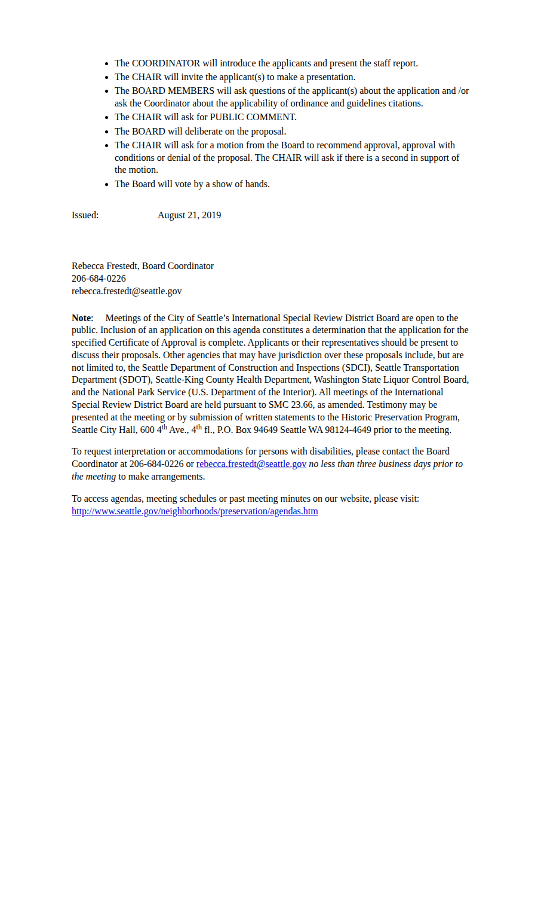The COORDINATOR will introduce the applicants and present the staff report.
The CHAIR will invite the applicant(s) to make a presentation.
The BOARD MEMBERS will ask questions of the applicant(s) about the application and /or ask the Coordinator about the applicability of ordinance and guidelines citations.
The CHAIR will ask for PUBLIC COMMENT.
The BOARD will deliberate on the proposal.
The CHAIR will ask for a motion from the Board to recommend approval, approval with conditions or denial of the proposal. The CHAIR will ask if there is a second in support of the motion.
The Board will vote by a show of hands.
Issued: August 21, 2019
Rebecca Frestedt, Board Coordinator
206-684-0226
rebecca.frestedt@seattle.gov
Note: Meetings of the City of Seattle’s International Special Review District Board are open to the public. Inclusion of an application on this agenda constitutes a determination that the application for the specified Certificate of Approval is complete. Applicants or their representatives should be present to discuss their proposals. Other agencies that may have jurisdiction over these proposals include, but are not limited to, the Seattle Department of Construction and Inspections (SDCI), Seattle Transportation Department (SDOT), Seattle-King County Health Department, Washington State Liquor Control Board, and the National Park Service (U.S. Department of the Interior). All meetings of the International Special Review District Board are held pursuant to SMC 23.66, as amended. Testimony may be presented at the meeting or by submission of written statements to the Historic Preservation Program, Seattle City Hall, 600 4th Ave., 4th fl., P.O. Box 94649 Seattle WA 98124-4649 prior to the meeting.
To request interpretation or accommodations for persons with disabilities, please contact the Board Coordinator at 206-684-0226 or rebecca.frestedt@seattle.gov no less than three business days prior to the meeting to make arrangements.
To access agendas, meeting schedules or past meeting minutes on our website, please visit: http://www.seattle.gov/neighborhoods/preservation/agendas.htm